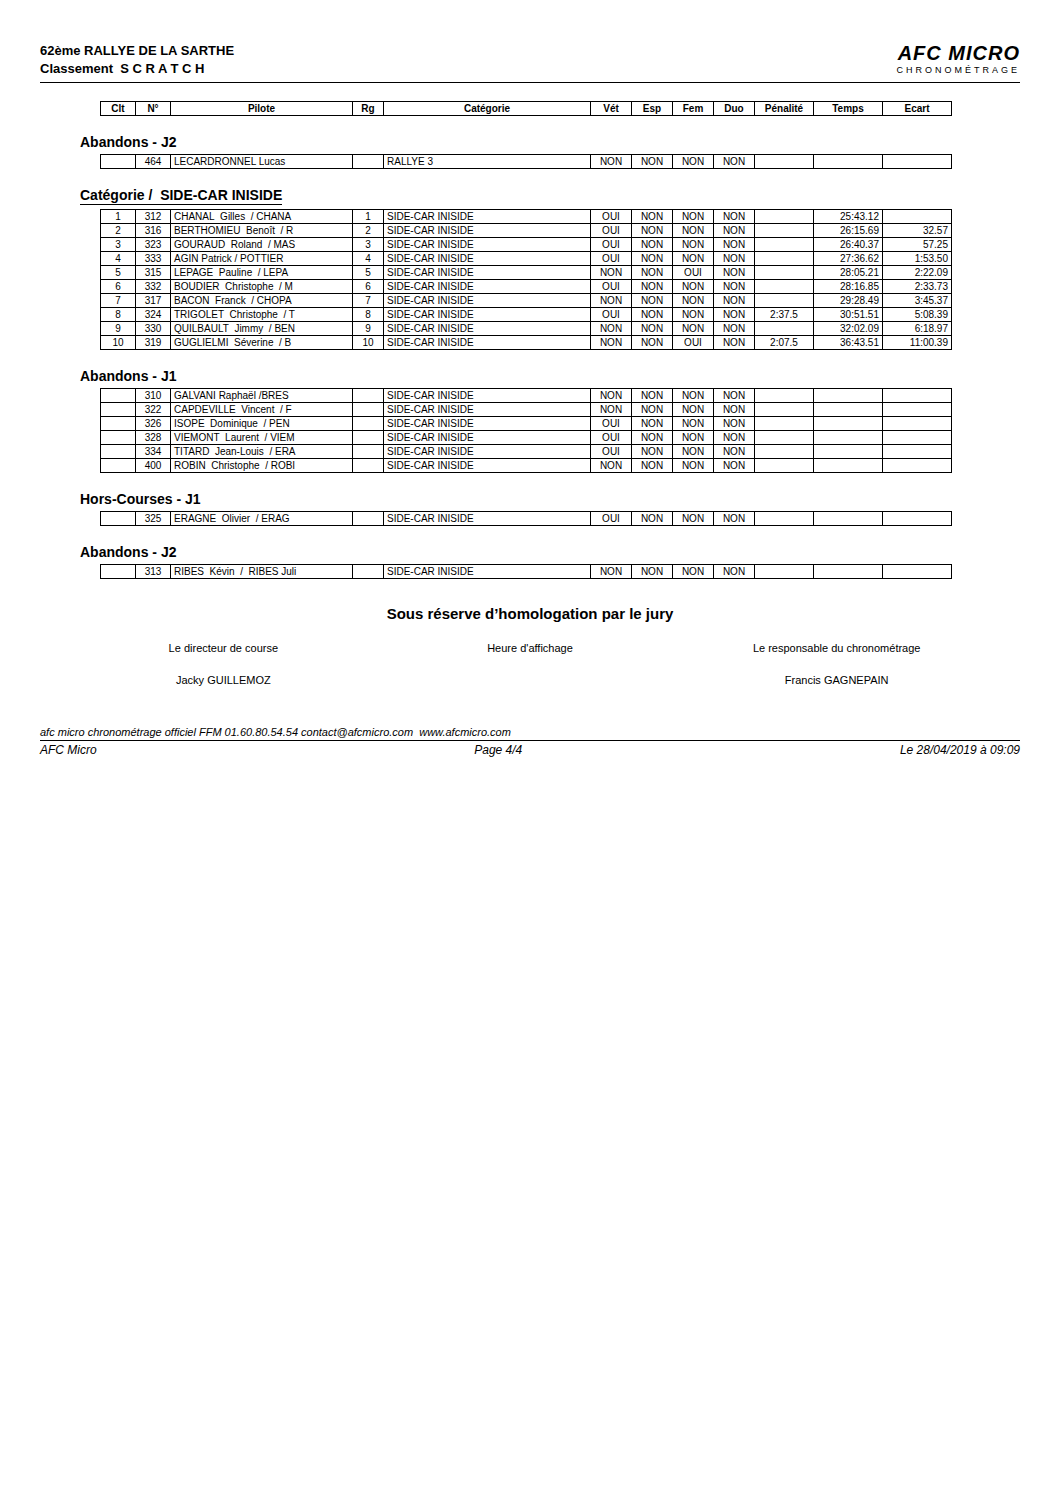62ème RALLYE DE LA SARTHE
Classement S C R A T C H
AFC MICRO CHRONOMÉTRAGE
| Clt | N° | Pilote | Rg | Catégorie | Vét | Esp | Fem | Duo | Pénalité | Temps | Ecart |
| --- | --- | --- | --- | --- | --- | --- | --- | --- | --- | --- | --- |
Abandons - J2
| | 464 | LECARDRONNEL Lucas | | RALLYE 3 | NON | NON | NON | NON | | | |
Catégorie / SIDE-CAR INISIDE
| 1 | 312 | CHANAL Gilles / CHANA | 1 | SIDE-CAR INISIDE | OUI | NON | NON | NON | | 25:43.12 | |
| 2 | 316 | BERTHOMIEU Benoît / R | 2 | SIDE-CAR INISIDE | OUI | NON | NON | NON | | 26:15.69 | 32.57 |
| 3 | 323 | GOURAUD Roland / MAS | 3 | SIDE-CAR INISIDE | OUI | NON | NON | NON | | 26:40.37 | 57.25 |
| 4 | 333 | AGIN Patrick / POTTIER | 4 | SIDE-CAR INISIDE | OUI | NON | NON | NON | | 27:36.62 | 1:53.50 |
| 5 | 315 | LEPAGE Pauline / LEPA | 5 | SIDE-CAR INISIDE | NON | NON | OUI | NON | | 28:05.21 | 2:22.09 |
| 6 | 332 | BOUDIER Christophe / M | 6 | SIDE-CAR INISIDE | OUI | NON | NON | NON | | 28:16.85 | 2:33.73 |
| 7 | 317 | BACON Franck / CHOPA | 7 | SIDE-CAR INISIDE | NON | NON | NON | NON | | 29:28.49 | 3:45.37 |
| 8 | 324 | TRIGOLET Christophe / T | 8 | SIDE-CAR INISIDE | OUI | NON | NON | NON | 2:37.5 | 30:51.51 | 5:08.39 |
| 9 | 330 | QUILBAULT Jimmy / BEN | 9 | SIDE-CAR INISIDE | NON | NON | NON | NON | | 32:02.09 | 6:18.97 |
| 10 | 319 | GUGLIELMI Séverine / B | 10 | SIDE-CAR INISIDE | NON | NON | OUI | NON | 2:07.5 | 36:43.51 | 11:00.39 |
Abandons - J1
| | 310 | GALVANI Raphaël /BRES | | SIDE-CAR INISIDE | NON | NON | NON | NON | | | |
| | 322 | CAPDEVILLE Vincent / F | | SIDE-CAR INISIDE | NON | NON | NON | NON | | | |
| | 326 | ISOPE Dominique / PEN | | SIDE-CAR INISIDE | OUI | NON | NON | NON | | | |
| | 328 | VIEMONT Laurent / VIEM | | SIDE-CAR INISIDE | OUI | NON | NON | NON | | | |
| | 334 | TITARD Jean-Louis / ERA | | SIDE-CAR INISIDE | OUI | NON | NON | NON | | | |
| | 400 | ROBIN Christophe / ROBI | | SIDE-CAR INISIDE | NON | NON | NON | NON | | | |
Hors-Courses - J1
| | 325 | ERAGNE Olivier / ERAG | | SIDE-CAR INISIDE | OUI | NON | NON | NON | | | |
Abandons - J2
| | 313 | RIBES Kévin / RIBES Juli | | SIDE-CAR INISIDE | NON | NON | NON | NON | | | |
Sous réserve d’homologation par le jury
Le directeur de course
Heure d'affichage
Le responsable du chronométrage
Jacky GUILLEMOZ
Francis GAGNEPAIN
afc micro chronométrage officiel FFM 01.60.80.54.54 contact@afcmicro.com www.afcmicro.com
AFC Micro Page 4/4 Le 28/04/2019 à 09:09